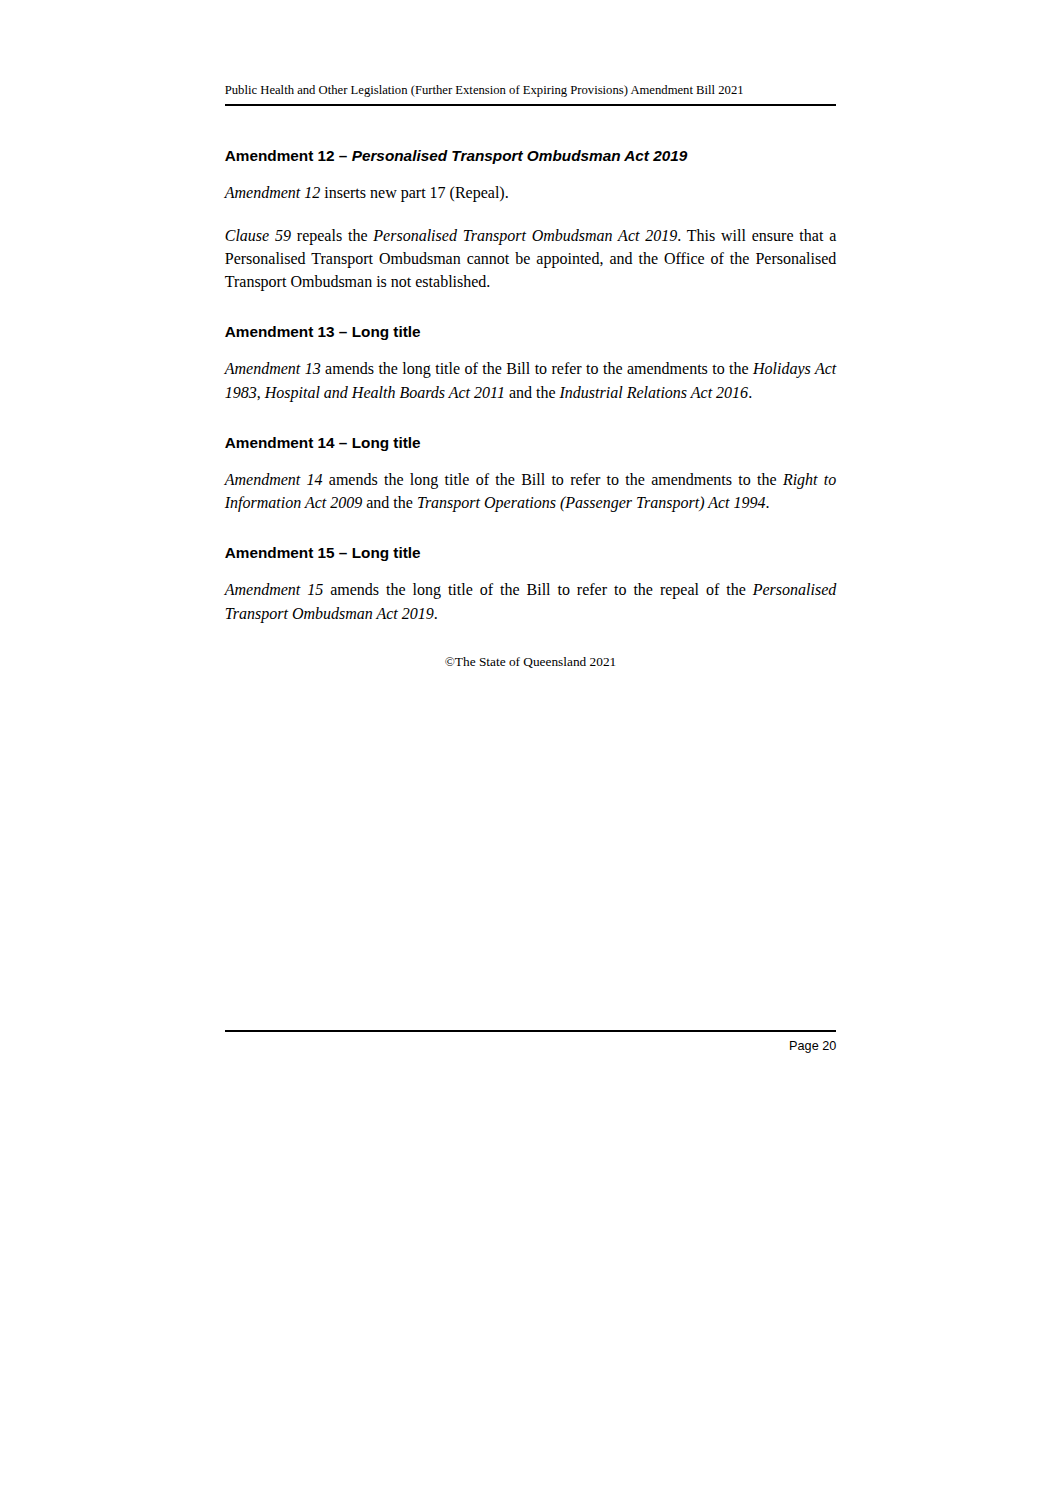Public Health and Other Legislation (Further Extension of Expiring Provisions) Amendment Bill 2021
Amendment 12 – Personalised Transport Ombudsman Act 2019
Amendment 12 inserts new part 17 (Repeal).
Clause 59 repeals the Personalised Transport Ombudsman Act 2019. This will ensure that a Personalised Transport Ombudsman cannot be appointed, and the Office of the Personalised Transport Ombudsman is not established.
Amendment 13 – Long title
Amendment 13 amends the long title of the Bill to refer to the amendments to the Holidays Act 1983, Hospital and Health Boards Act 2011 and the Industrial Relations Act 2016.
Amendment 14 – Long title
Amendment 14 amends the long title of the Bill to refer to the amendments to the Right to Information Act 2009 and the Transport Operations (Passenger Transport) Act 1994.
Amendment 15 – Long title
Amendment 15 amends the long title of the Bill to refer to the repeal of the Personalised Transport Ombudsman Act 2019.
©The State of Queensland 2021
Page 20